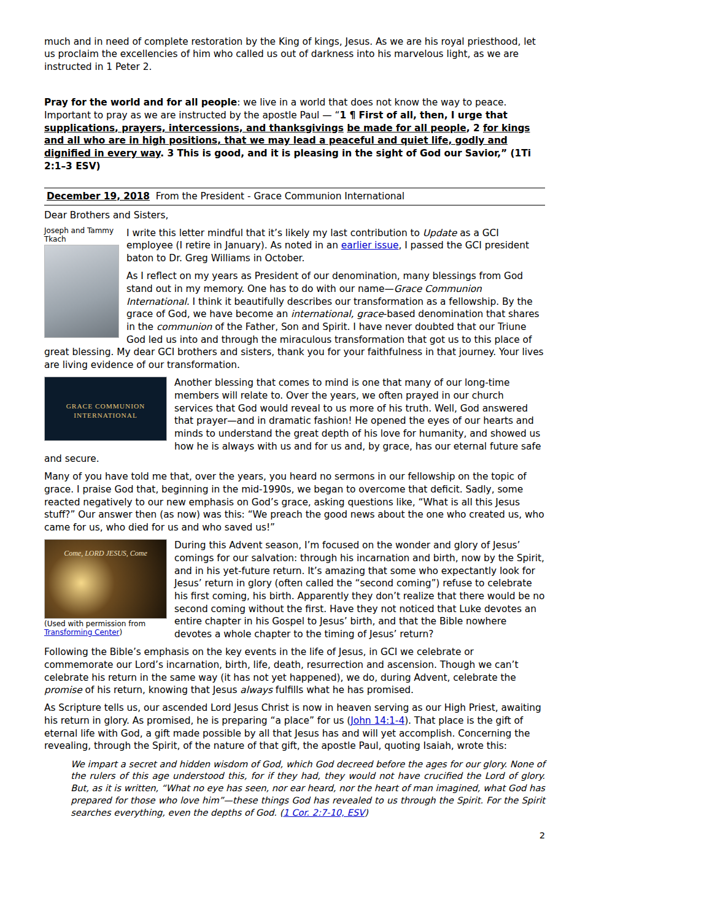much and in need of complete restoration by the King of kings, Jesus. As we are his royal priesthood, let us proclaim the excellencies of him who called us out of darkness into his marvelous light, as we are instructed in 1 Peter 2.
Pray for the world and for all people: we live in a world that does not know the way to peace. Important to pray as we are instructed by the apostle Paul — “1 ¶ First of all, then, I urge that supplications, prayers, intercessions, and thanksgivings be made for all people, 2 for kings and all who are in high positions, that we may lead a peaceful and quiet life, godly and dignified in every way. 3 This is good, and it is pleasing in the sight of God our Savior,” (1Ti 2:1–3 ESV)
December 19, 2018 From the President - Grace Communion International
Dear Brothers and Sisters,
Joseph and Tammy Tkach
I write this letter mindful that it’s likely my last contribution to Update as a GCI employee (I retire in January). As noted in an earlier issue, I passed the GCI president baton to Dr. Greg Williams in October.
As I reflect on my years as President of our denomination, many blessings from God stand out in my memory. One has to do with our name—Grace Communion International. I think it beautifully describes our transformation as a fellowship. By the grace of God, we have become an international, grace-based denomination that shares in the communion of the Father, Son and Spirit. I have never doubted that our Triune God led us into and through the miraculous transformation that got us to this place of great blessing. My dear GCI brothers and sisters, thank you for your faithfulness in that journey. Your lives are living evidence of our transformation.
GRACE COMMUNION
INTERNATIONAL
Another blessing that comes to mind is one that many of our long-time members will relate to. Over the years, we often prayed in our church services that God would reveal to us more of his truth. Well, God answered that prayer—and in dramatic fashion! He opened the eyes of our hearts and minds to understand the great depth of his love for humanity, and showed us how he is always with us and for us and, by grace, has our eternal future safe and secure.
Many of you have told me that, over the years, you heard no sermons in our fellowship on the topic of grace. I praise God that, beginning in the mid-1990s, we began to overcome that deficit. Sadly, some reacted negatively to our new emphasis on God’s grace, asking questions like, “What is all this Jesus stuff?” Our answer then (as now) was this: “We preach the good news about the one who created us, who came for us, who died for us and who saved us!”
Come, LORD JESUS, Come
(Used with permission from Transforming Center)
During this Advent season, I’m focused on the wonder and glory of Jesus’ comings for our salvation: through his incarnation and birth, now by the Spirit, and in his yet-future return. It’s amazing that some who expectantly look for Jesus’ return in glory (often called the “second coming”) refuse to celebrate his first coming, his birth. Apparently they don’t realize that there would be no second coming without the first. Have they not noticed that Luke devotes an entire chapter in his Gospel to Jesus’ birth, and that the Bible nowhere devotes a whole chapter to the timing of Jesus’ return?
Following the Bible’s emphasis on the key events in the life of Jesus, in GCI we celebrate or commemorate our Lord’s incarnation, birth, life, death, resurrection and ascension. Though we can’t celebrate his return in the same way (it has not yet happened), we do, during Advent, celebrate the promise of his return, knowing that Jesus always fulfills what he has promised.
As Scripture tells us, our ascended Lord Jesus Christ is now in heaven serving as our High Priest, awaiting his return in glory. As promised, he is preparing “a place” for us (John 14:1-4). That place is the gift of eternal life with God, a gift made possible by all that Jesus has and will yet accomplish. Concerning the revealing, through the Spirit, of the nature of that gift, the apostle Paul, quoting Isaiah, wrote this:
We impart a secret and hidden wisdom of God, which God decreed before the ages for our glory. None of the rulers of this age understood this, for if they had, they would not have crucified the Lord of glory. But, as it is written, “What no eye has seen, nor ear heard, nor the heart of man imagined, what God has prepared for those who love him”—these things God has revealed to us through the Spirit. For the Spirit searches everything, even the depths of God. (1 Cor. 2:7-10, ESV)
2